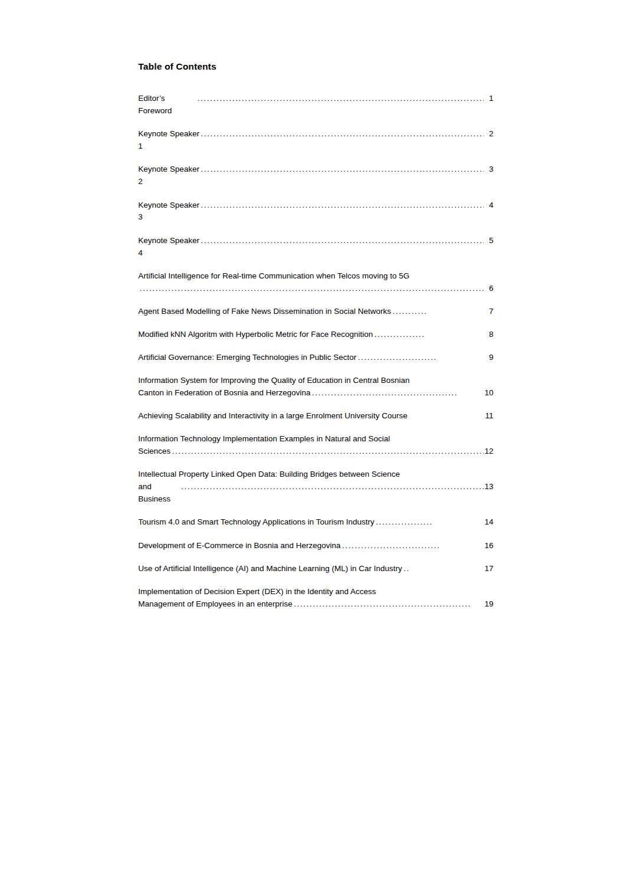Table of Contents
Editor’s Foreword .................................................................................................. 1 Keynote Speaker 1 ................................................................................................... 2 Keynote Speaker 2 ................................................................................................... 3 Keynote Speaker 3 ................................................................................................... 4 Keynote Speaker 4 ................................................................................................... 5 Artificial Intelligence for Real-time Communication when Telcos moving to 5G ......................................................................................................................... 6 Agent Based Modelling of Fake News Dissemination in Social Networks ........... 7 Modified kNN Algoritm with Hyperbolic Metric for Face Recognition ................ 8 Artificial Governance: Emerging Technologies in Public Sector ......................... 9 Information System for Improving the Quality of Education in Central Bosnian Canton in Federation of Bosnia and Herzegovina .............................................. 10 Achieving Scalability and Interactivity in a large Enrolment University Course 11 Information Technology Implementation Examples in Natural and Social Sciences ..................................................................................................................... 12 Intellectual Property Linked Open Data: Building Bridges between Science and Business .............................................................................................................. 13 Tourism 4.0 and Smart Technology Applications in Tourism Industry .................. 14 Development of E-Commerce in Bosnia and Herzegovina ............................... 16 Use of Artificial Intelligence (AI) and Machine Learning (ML) in Car Industry .. 17 Implementation of Decision Expert (DEX) in the Identity and Access Management of Employees in an enterprise ........................................................ 19